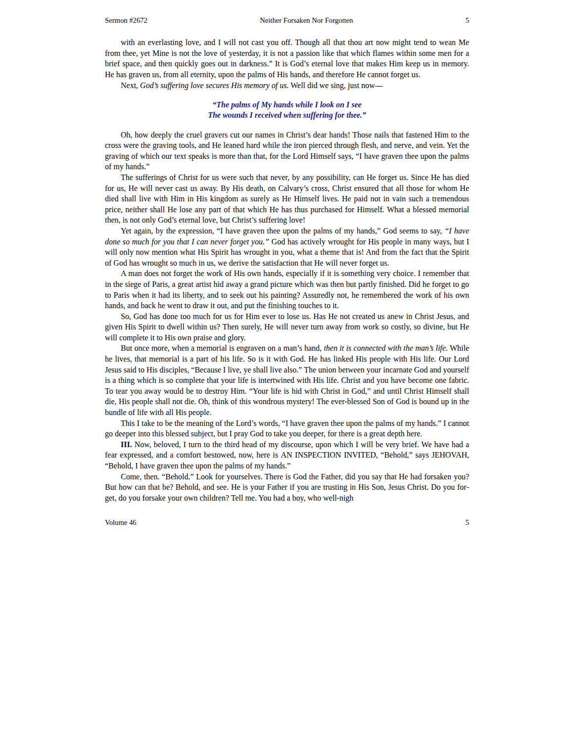Sermon #2672 Neither Forsaken Nor Forgotten 5
with an everlasting love, and I will not cast you off. Though all that thou art now might tend to wean Me from thee, yet Mine is not the love of yesterday, it is not a passion like that which flames within some men for a brief space, and then quickly goes out in darkness.” It is God’s eternal love that makes Him keep us in memory. He has graven us, from all eternity, upon the palms of His hands, and therefore He cannot forget us.
Next, God’s suffering love secures His memory of us. Well did we sing, just now—
“The palms of My hands while I look on I see
The wounds I received when suffering for thee.”
Oh, how deeply the cruel gravers cut our names in Christ’s dear hands! Those nails that fastened Him to the cross were the graving tools, and He leaned hard while the iron pierced through flesh, and nerve, and vein. Yet the graving of which our text speaks is more than that, for the Lord Himself says, “I have graven thee upon the palms of my hands.”
The sufferings of Christ for us were such that never, by any possibility, can He forget us. Since He has died for us, He will never cast us away. By His death, on Calvary’s cross, Christ ensured that all those for whom He died shall live with Him in His kingdom as surely as He Himself lives. He paid not in vain such a tremendous price, neither shall He lose any part of that which He has thus purchased for Himself. What a blessed memorial then, is not only God’s eternal love, but Christ’s suffering love!
Yet again, by the expression, “I have graven thee upon the palms of my hands,” God seems to say, “I have done so much for you that I can never forget you.” God has actively wrought for His people in many ways, but I will only now mention what His Spirit has wrought in you, what a theme that is! And from the fact that the Spirit of God has wrought so much in us, we derive the satisfaction that He will never forget us.
A man does not forget the work of His own hands, especially if it is something very choice. I remember that in the siege of Paris, a great artist hid away a grand picture which was then but partly finished. Did he forget to go to Paris when it had its liberty, and to seek out his painting? Assuredly not, he remembered the work of his own hands, and back he went to draw it out, and put the finishing touches to it.
So, God has done too much for us for Him ever to lose us. Has He not created us anew in Christ Jesus, and given His Spirit to dwell within us? Then surely, He will never turn away from work so costly, so divine, but He will complete it to His own praise and glory.
But once more, when a memorial is engraven on a man’s hand, then it is connected with the man’s life. While he lives, that memorial is a part of his life. So is it with God. He has linked His people with His life. Our Lord Jesus said to His disciples, “Because I live, ye shall live also.” The union between your incarnate God and yourself is a thing which is so complete that your life is intertwined with His life. Christ and you have become one fabric. To tear you away would be to destroy Him. “Your life is hid with Christ in God,” and until Christ Himself shall die, His people shall not die. Oh, think of this wondrous mystery! The ever-blessed Son of God is bound up in the bundle of life with all His people.
This I take to be the meaning of the Lord’s words, “I have graven thee upon the palms of my hands.” I cannot go deeper into this blessed subject, but I pray God to take you deeper, for there is a great depth here.
III. Now, beloved, I turn to the third head of my discourse, upon which I will be very brief. We have had a fear expressed, and a comfort bestowed, now, here is AN INSPECTION INVITED, “Behold,” says JEHOVAH, “Behold, I have graven thee upon the palms of my hands.”
Come, then. “Behold.” Look for yourselves. There is God the Father, did you say that He had forsaken you? But how can that be? Behold, and see. He is your Father if you are trusting in His Son, Jesus Christ. Do you forget, do you forsake your own children? Tell me. You had a boy, who well-nigh
Volume 46 5